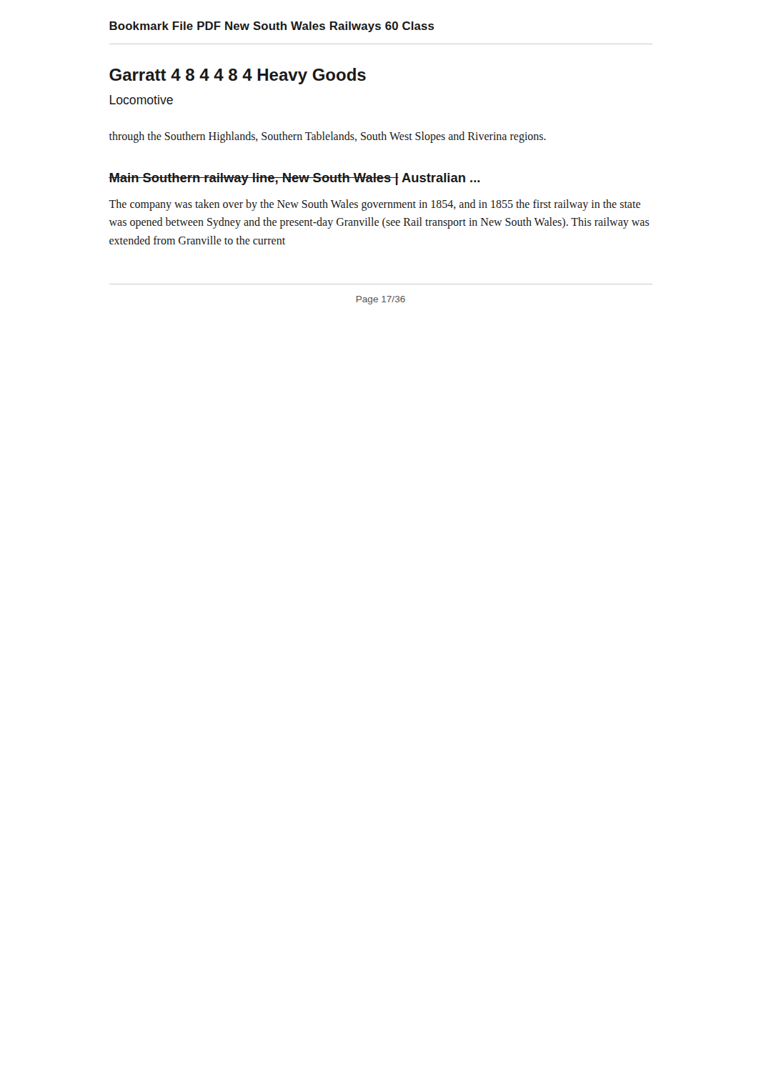Bookmark File PDF New South Wales Railways 60 Class
Garratt 4 8 4 4 8 4 Heavy Goods
Locomotive
through the Southern Highlands, Southern Tablelands, South West Slopes and Riverina regions.
Main Southern railway line, New South Wales | Australian ...
The company was taken over by the New South Wales government in 1854, and in 1855 the first railway in the state was opened between Sydney and the present-day Granville (see Rail transport in New South Wales). This railway was extended from Granville to the current
Page 17/36